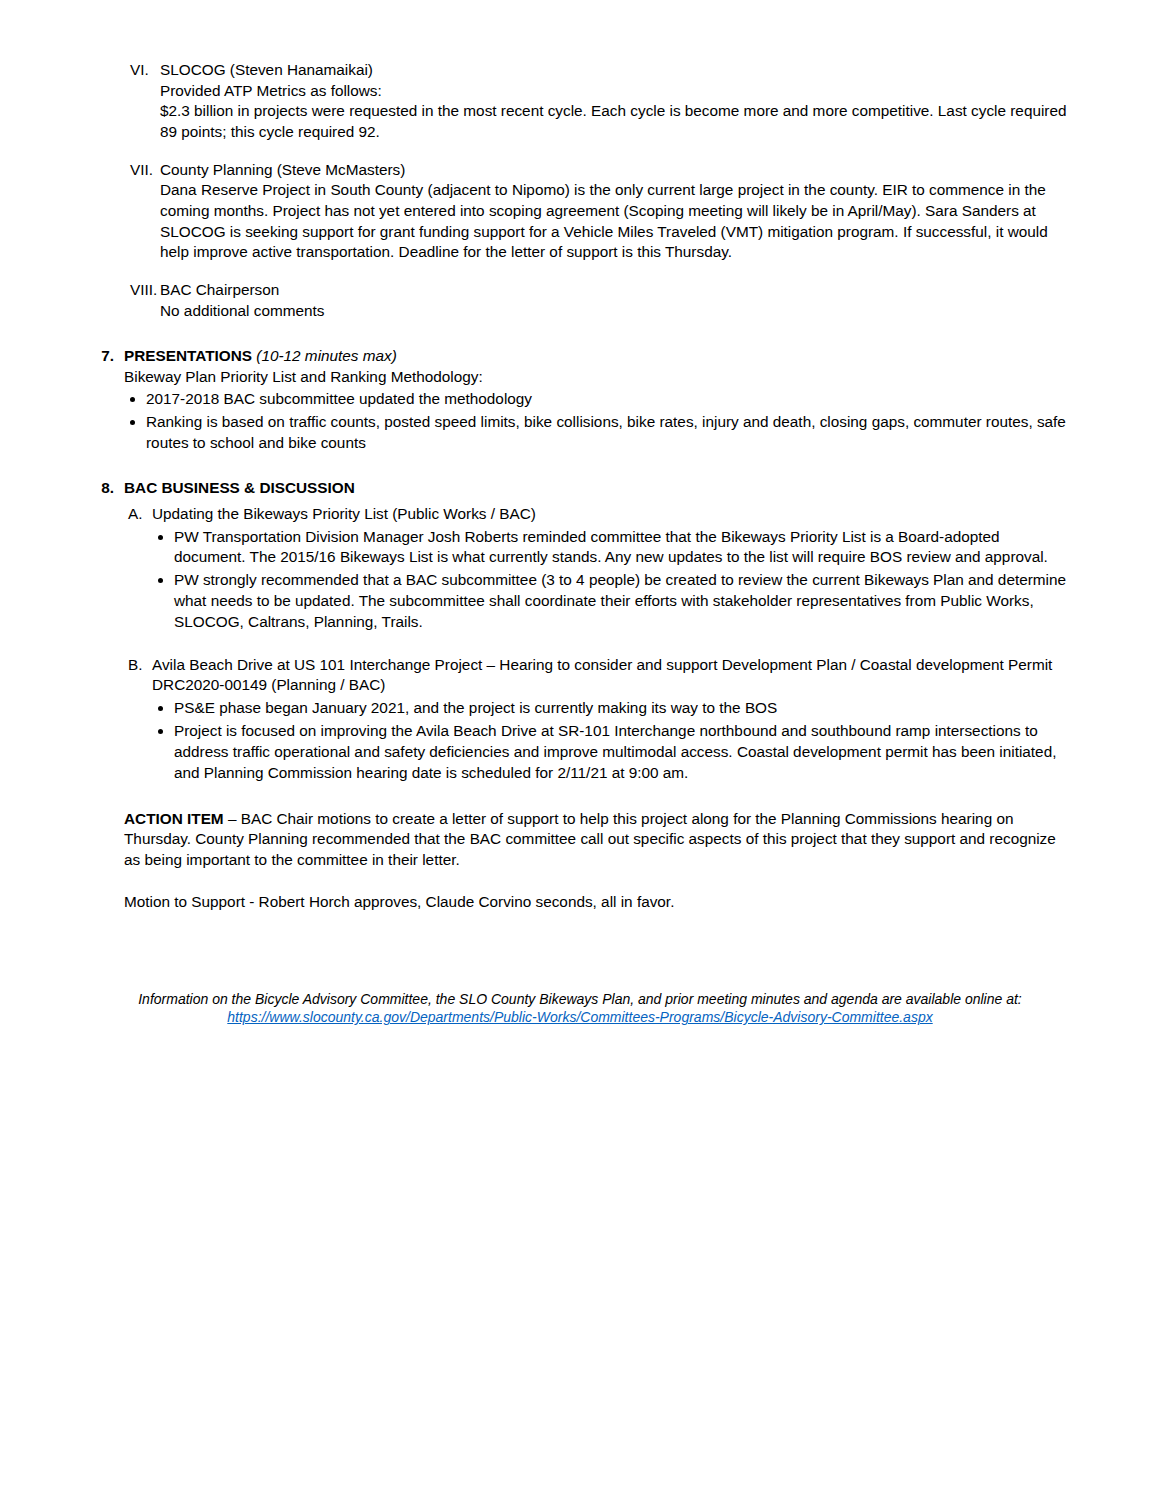VI.
SLOCOG (Steven Hanamaikai)
Provided ATP Metrics as follows:
$2.3 billion in projects were requested in the most recent cycle. Each cycle is become more and more competitive. Last cycle required 89 points; this cycle required 92.
VII.
County Planning (Steve McMasters)
Dana Reserve Project in South County (adjacent to Nipomo) is the only current large project in the county. EIR to commence in the coming months. Project has not yet entered into scoping agreement (Scoping meeting will likely be in April/May). Sara Sanders at SLOCOG is seeking support for grant funding support for a Vehicle Miles Traveled (VMT) mitigation program. If successful, it would help improve active transportation. Deadline for the letter of support is this Thursday.
VIII.
BAC Chairperson
No additional comments
7.
PRESENTATIONS (10-12 minutes max)
Bikeway Plan Priority List and Ranking Methodology:
2017-2018 BAC subcommittee updated the methodology
Ranking is based on traffic counts, posted speed limits, bike collisions, bike rates, injury and death, closing gaps, commuter routes, safe routes to school and bike counts
8.
BAC BUSINESS & DISCUSSION
A.
Updating the Bikeways Priority List (Public Works / BAC)
PW Transportation Division Manager Josh Roberts reminded committee that the Bikeways Priority List is a Board-adopted document. The 2015/16 Bikeways List is what currently stands. Any new updates to the list will require BOS review and approval.
PW strongly recommended that a BAC subcommittee (3 to 4 people) be created to review the current Bikeways Plan and determine what needs to be updated. The subcommittee shall coordinate their efforts with stakeholder representatives from Public Works, SLOCOG, Caltrans, Planning, Trails.
B.
Avila Beach Drive at US 101 Interchange Project – Hearing to consider and support Development Plan / Coastal development Permit DRC2020-00149 (Planning / BAC)
PS&E phase began January 2021, and the project is currently making its way to the BOS
Project is focused on improving the Avila Beach Drive at SR-101 Interchange northbound and southbound ramp intersections to address traffic operational and safety deficiencies and improve multimodal access. Coastal development permit has been initiated, and Planning Commission hearing date is scheduled for 2/11/21 at 9:00 am.
ACTION ITEM – BAC Chair motions to create a letter of support to help this project along for the Planning Commissions hearing on Thursday. County Planning recommended that the BAC committee call out specific aspects of this project that they support and recognize as being important to the committee in their letter.
Motion to Support - Robert Horch approves, Claude Corvino seconds, all in favor.
Information on the Bicycle Advisory Committee, the SLO County Bikeways Plan, and prior meeting minutes and agenda are available online at:
https://www.slocounty.ca.gov/Departments/Public-Works/Committees-Programs/Bicycle-Advisory-Committee.aspx